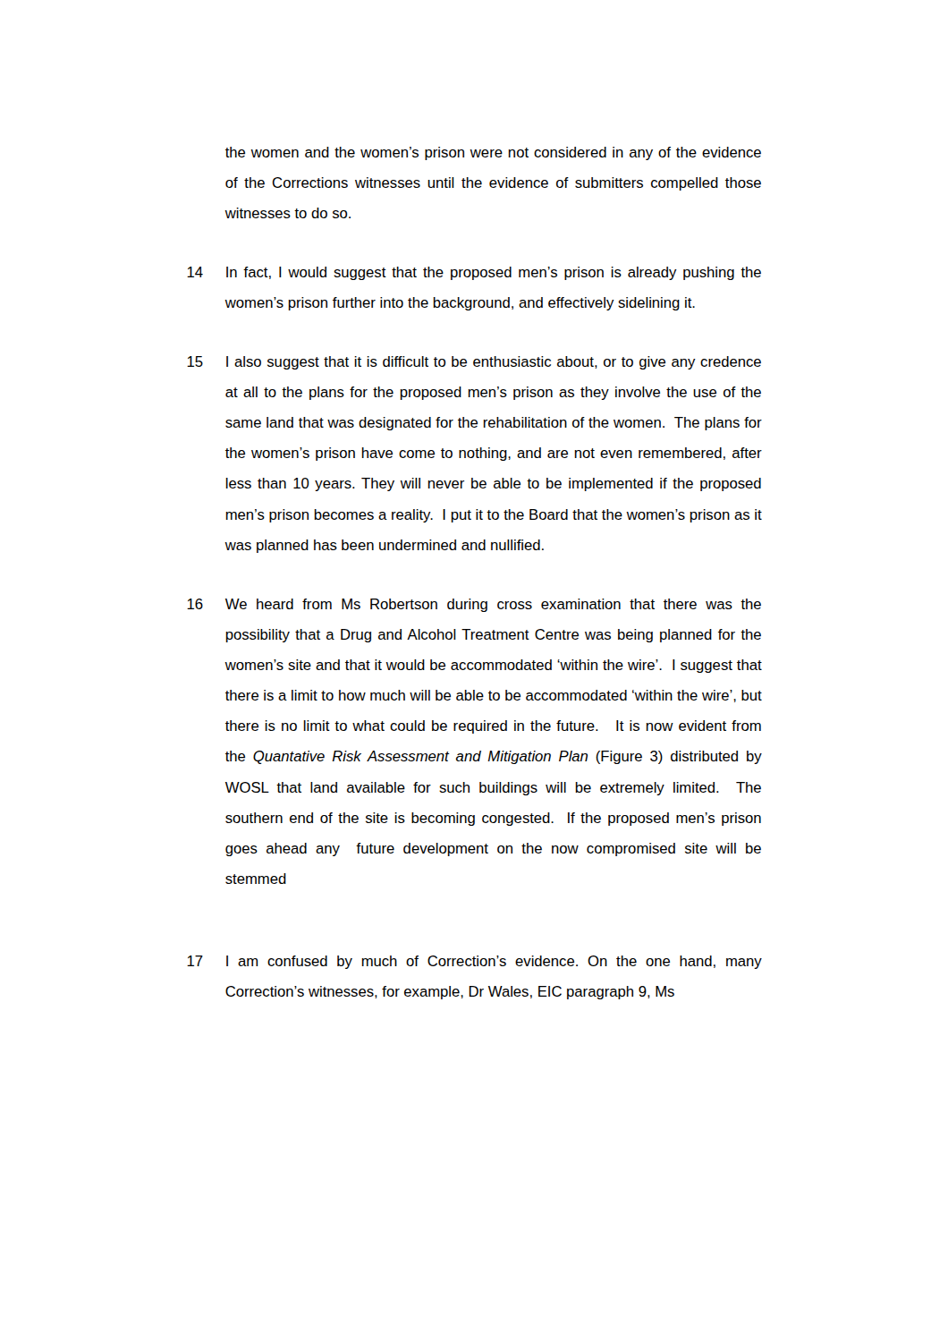the women and the women’s prison were not considered in any of the evidence of the Corrections witnesses until the evidence of submitters compelled those witnesses to do so.
14 In fact, I would suggest that the proposed men’s prison is already pushing the women’s prison further into the background, and effectively sidelining it.
15 I also suggest that it is difficult to be enthusiastic about, or to give any credence at all to the plans for the proposed men’s prison as they involve the use of the same land that was designated for the rehabilitation of the women. The plans for the women’s prison have come to nothing, and are not even remembered, after less than 10 years. They will never be able to be implemented if the proposed men’s prison becomes a reality. I put it to the Board that the women’s prison as it was planned has been undermined and nullified.
16 We heard from Ms Robertson during cross examination that there was the possibility that a Drug and Alcohol Treatment Centre was being planned for the women’s site and that it would be accommodated ‘within the wire’. I suggest that there is a limit to how much will be able to be accommodated ‘within the wire’, but there is no limit to what could be required in the future. It is now evident from the Quantative Risk Assessment and Mitigation Plan (Figure 3) distributed by WOSL that land available for such buildings will be extremely limited. The southern end of the site is becoming congested. If the proposed men’s prison goes ahead any future development on the now compromised site will be stemmed
17 I am confused by much of Correction’s evidence. On the one hand, many Correction’s witnesses, for example, Dr Wales, EIC paragraph 9, Ms